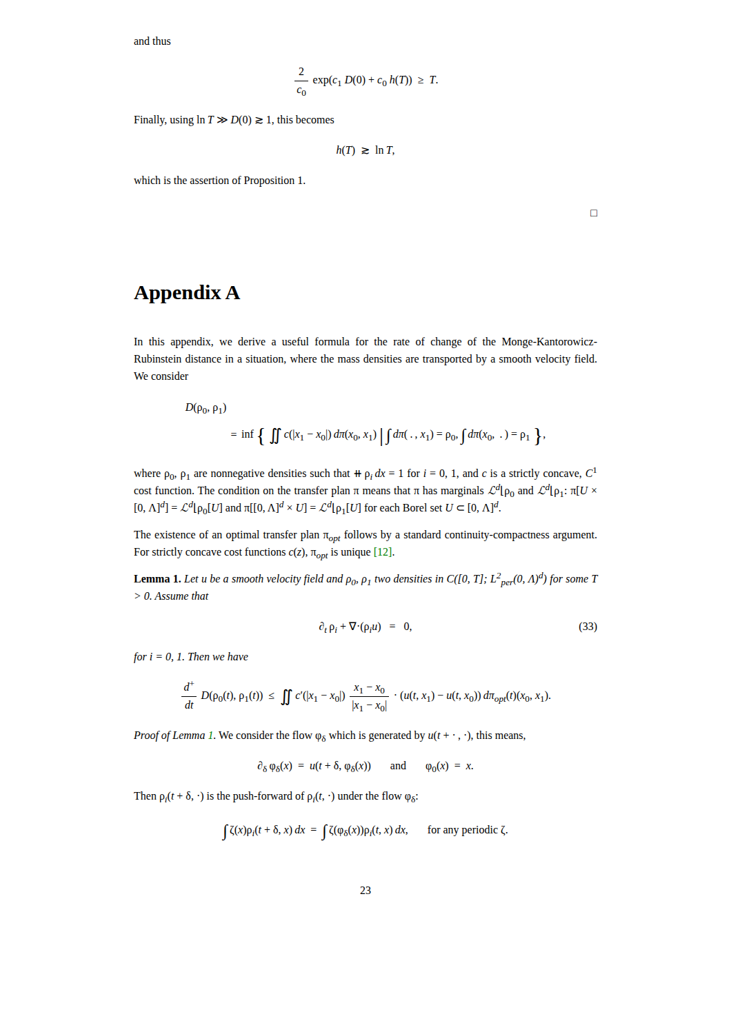and thus
2 c0 exp(c1 D(0) + c0 h(T)) ≥ T.
Finally, using ln T ≫ D(0) ≳ 1, this becomes
h(T) ≳ ln T,
which is the assertion of Proposition 1.
□
Appendix A
In this appendix, we derive a useful formula for the rate of change of the Monge-Kantorowicz-Rubinstein distance in a situation, where the mass densities are transported by a smooth velocity field. We consider
| D (ρ 0 , ρ 1 ) | | |
| | = | inf { ∬ c (/ x 1 − x 0 /) dπ ( x 0 , x 1 ) / ∫ dπ ( . , x 1 ) = ρ 0 , ∫ dπ ( x 0 , . ) = ρ 1 } , |
where ρ0, ρ1 are nonnegative densities such that ⧺ ρi dx = 1 for i = 0, 1, and c is a strictly concave, C1 cost function. The condition on the transfer plan π means that π has marginals ℒd⌊ρ0 and ℒd⌊ρ1: π[U × [0, Λ]d] = ℒd⌊ρ0[U] and π[[0, Λ]d × U] = ℒd⌊ρ1[U] for each Borel set U ⊂ [0, Λ]d.
The existence of an optimal transfer plan πopt follows by a standard continuity-compactness argument. For strictly concave cost functions c(z), πopt is unique [12].
Lemma 1. Let u be a smooth velocity field and ρ0, ρ1 two densities in C([0, T]; L2per(0, Λ)d) for some T > 0. Assume that
∂t ρi + ∇·(ρiu) = 0, (33)
for i = 0, 1. Then we have
d+dt D(ρ0(t), ρ1(t)) ≤ ∬ c′(|x1 − x0|) x1 − x0|x1 − x0| · (u(t, x1) − u(t, x0)) dπopt(t)(x0, x1).
Proof of Lemma 1. We consider the flow φδ which is generated by u(t + · , ·), this means,
∂δ φδ(x) = u(t + δ, φδ(x)) and φ0(x) = x.
Then ρi(t + δ, ·) is the push-forward of ρi(t, ·) under the flow φδ:
∫ ζ(x)ρi(t + δ, x) dx = ∫ ζ(φδ(x))ρi(t, x) dx, for any periodic ζ.
23